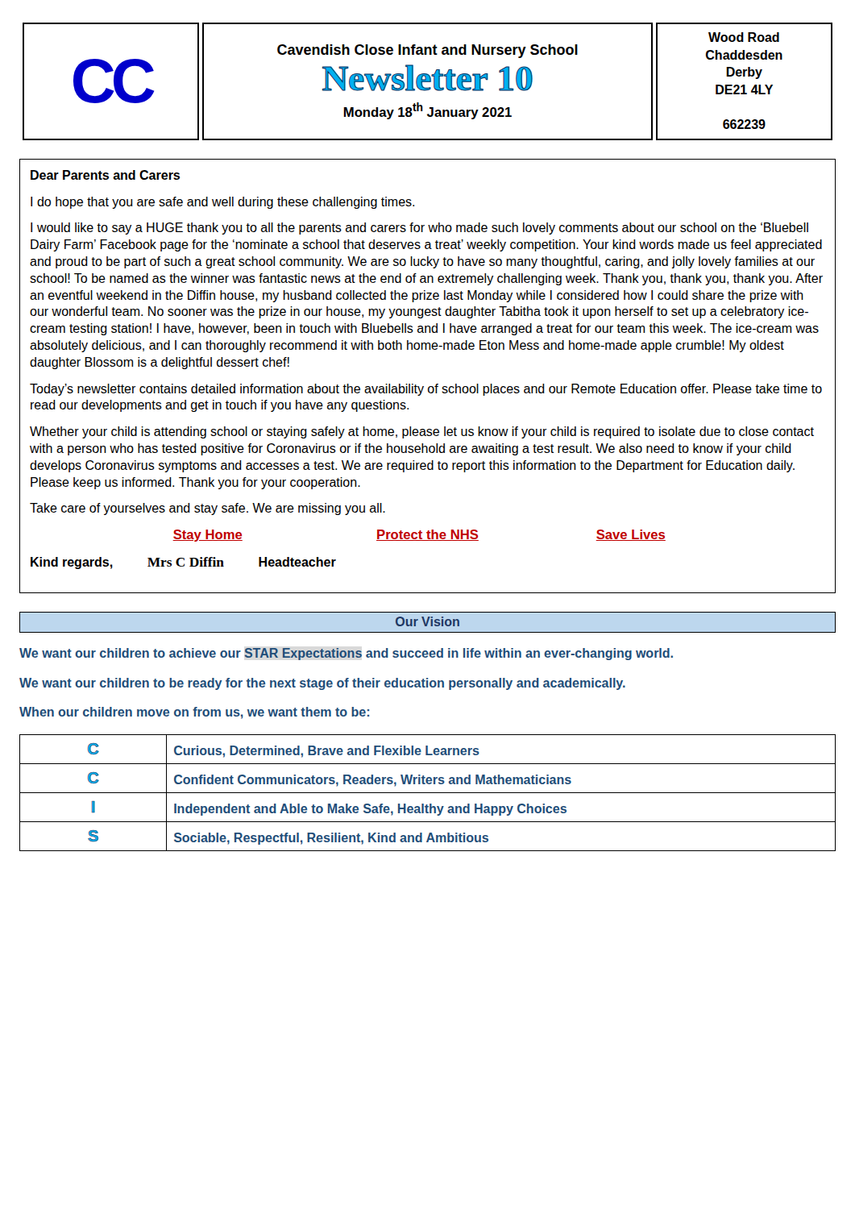CC
Cavendish Close Infant and Nursery School
Newsletter 10
Monday 18th January 2021
Wood Road
Chaddesden
Derby
DE21 4LY
662239
Dear Parents and Carers
I do hope that you are safe and well during these challenging times.
I would like to say a HUGE thank you to all the parents and carers for who made such lovely comments about our school on the ‘Bluebell Dairy Farm’ Facebook page for the ‘nominate a school that deserves a treat’ weekly competition. Your kind words made us feel appreciated and proud to be part of such a great school community. We are so lucky to have so many thoughtful, caring, and jolly lovely families at our school! To be named as the winner was fantastic news at the end of an extremely challenging week. Thank you, thank you, thank you. After an eventful weekend in the Diffin house, my husband collected the prize last Monday while I considered how I could share the prize with our wonderful team. No sooner was the prize in our house, my youngest daughter Tabitha took it upon herself to set up a celebratory ice-cream testing station! I have, however, been in touch with Bluebells and I have arranged a treat for our team this week. The ice-cream was absolutely delicious, and I can thoroughly recommend it with both home-made Eton Mess and home-made apple crumble! My oldest daughter Blossom is a delightful dessert chef!
Today’s newsletter contains detailed information about the availability of school places and our Remote Education offer. Please take time to read our developments and get in touch if you have any questions.
Whether your child is attending school or staying safely at home, please let us know if your child is required to isolate due to close contact with a person who has tested positive for Coronavirus or if the household are awaiting a test result. We also need to know if your child develops Coronavirus symptoms and accesses a test. We are required to report this information to the Department for Education daily. Please keep us informed. Thank you for your cooperation.
Take care of yourselves and stay safe. We are missing you all.
Stay Home Protect the NHS Save Lives
Kind regards, Mrs C Diffin Headteacher
Our Vision
We want our children to achieve our STAR Expectations and succeed in life within an ever-changing world.
We want our children to be ready for the next stage of their education personally and academically.
When our children move on from us, we want them to be:
| C | Curious, Determined, Brave and Flexible Learners |
| C | Confident Communicators, Readers, Writers and Mathematicians |
| I | Independent and Able to Make Safe, Healthy and Happy Choices |
| S | Sociable, Respectful, Resilient, Kind and Ambitious |